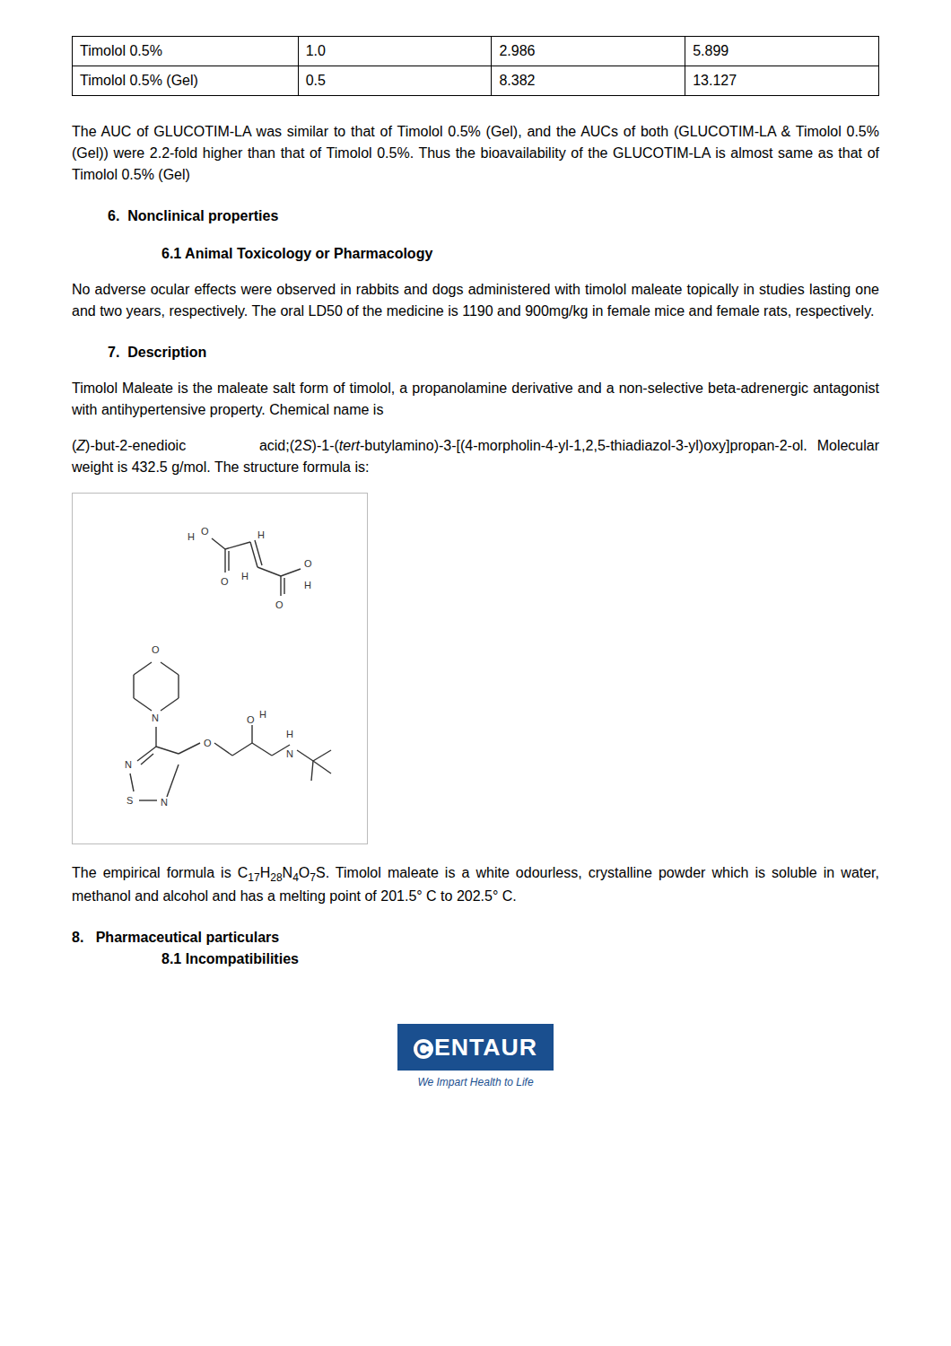| Timolol 0.5% | 1.0 | 2.986 | 5.899 |
| Timolol 0.5% (Gel) | 0.5 | 8.382 | 13.127 |
The AUC of GLUCOTIM-LA was similar to that of Timolol 0.5% (Gel), and the AUCs of both (GLUCOTIM-LA & Timolol 0.5% (Gel)) were 2.2-fold higher than that of Timolol 0.5%. Thus the bioavailability of the GLUCOTIM-LA is almost same as that of Timolol 0.5% (Gel)
6. Nonclinical properties
6.1 Animal Toxicology or Pharmacology
No adverse ocular effects were observed in rabbits and dogs administered with timolol maleate topically in studies lasting one and two years, respectively. The oral LD50 of the medicine is 1190 and 900mg/kg in female mice and female rats, respectively.
7. Description
Timolol Maleate is the maleate salt form of timolol, a propanolamine derivative and a non-selective beta-adrenergic antagonist with antihypertensive property. Chemical name is
(Z)-but-2-enedioic acid;(2S)-1-(tert-butylamino)-3-[(4-morpholin-4-yl-1,2,5-thiadiazol-3-yl)oxy]propan-2-ol. Molecular weight is 432.5 g/mol. The structure formula is:
H O O H O O H H O N N S N O O H N H
The empirical formula is C17H28N4O7S. Timolol maleate is a white odourless, crystalline powder which is soluble in water, methanol and alcohol and has a melting point of 201.5° C to 202.5° C.
8. Pharmaceutical particulars
8.1 Incompatibilities
CENTAUR
We Impart Health to Life